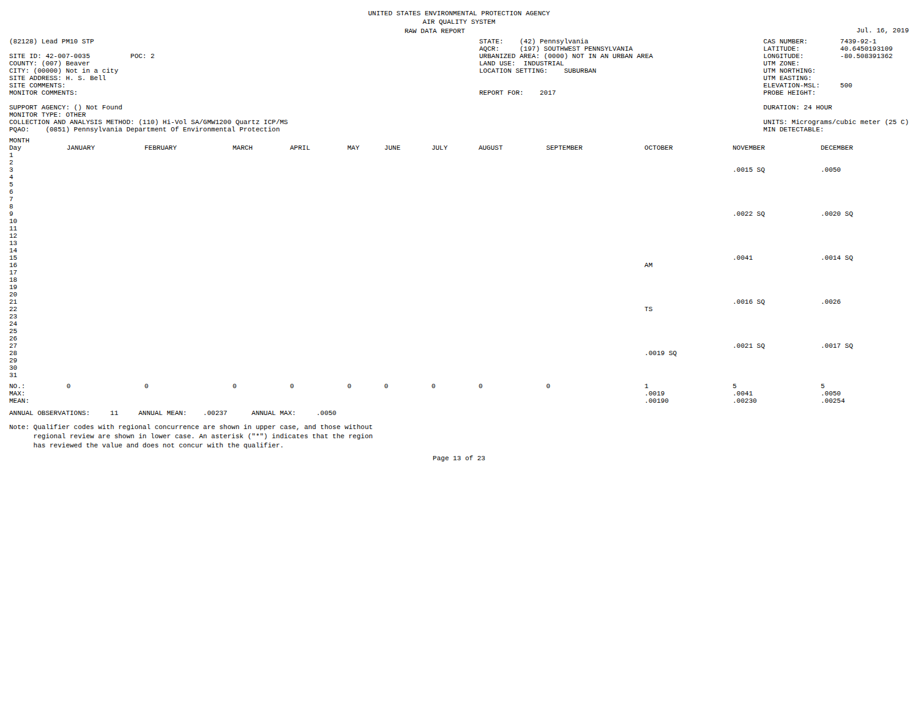UNITED STATES ENVIRONMENTAL PROTECTION AGENCY
AIR QUALITY SYSTEM
RAW DATA REPORT
Jul. 16, 2019
(82128) Lead PM10 STP SITE ID: 42-007-0035 POC: 2 COUNTY: (007) Beaver CITY: (00000) Not in a city SITE ADDRESS: H. S. Bell SITE COMMENTS: MONITOR COMMENTS: SUPPORT AGENCY: () Not Found MONITOR TYPE: OTHER COLLECTION AND ANALYSIS METHOD: (110) Hi-Vol SA/GMW1200 Quartz ICP/MS PQAO: (0851) Pennsylvania Department Of Environmental Protection
STATE: (42) Pennsylvania AQCR: (197) SOUTHWEST PENNSYLVANIA URBANIZED AREA: (0000) NOT IN AN URBAN AREA LAND USE: INDUSTRIAL LOCATION SETTING: SUBURBAN REPORT FOR: 2017
CAS NUMBER: 7439-92-1 LATITUDE: 40.6450193109 LONGITUDE: -80.508391362 UTM ZONE: UTM NORTHING: UTM EASTING: ELEVATION-MSL: 500 PROBE HEIGHT: DURATION: 24 HOUR UNITS: Micrograms/cubic meter (25 C) MIN DETECTABLE:
| MONTH |
| --- |
| Day | JANUARY | FEBRUARY | MARCH | APRIL | MAY | JUNE | JULY | AUGUST | SEPTEMBER | OCTOBER | NOVEMBER | DECEMBER |
| 1 | | | | | | | | | | | | |
| 2 | | | | | | | | | | | | |
| 3 | | | | | | | | | | | .0015 SQ | .0050 |
| 4 | | | | | | | | | | | | |
| 5 | | | | | | | | | | | | |
| 6 | | | | | | | | | | | | |
| 7 | | | | | | | | | | | | |
| 8 | | | | | | | | | | | | |
| 9 | | | | | | | | | | | .0022 SQ | .0020 SQ |
| 10 | | | | | | | | | | | | |
| 11 | | | | | | | | | | | | |
| 12 | | | | | | | | | | | | |
| 13 | | | | | | | | | | | | |
| 14 | | | | | | | | | | | | |
| 15 | | | | | | | | | | | .0041 | .0014 SQ |
| 16 | | | | | | | | | | AM | | |
| 17 | | | | | | | | | | | | |
| 18 | | | | | | | | | | | | |
| 19 | | | | | | | | | | | | |
| 20 | | | | | | | | | | | | |
| 21 | | | | | | | | | | | .0016 SQ | .0026 |
| 22 | | | | | | | | | | TS | | |
| 23 | | | | | | | | | | | | |
| 24 | | | | | | | | | | | | |
| 25 | | | | | | | | | | | | |
| 26 | | | | | | | | | | | | |
| 27 | | | | | | | | | | | .0021 SQ | .0017 SQ |
| 28 | | | | | | | | | | .0019 SQ | | |
| 29 | | | | | | | | | | | | |
| 30 | | | | | | | | | | | | |
| 31 | | | | | | | | | | | | |
| NO.: | 0 | 0 | 0 | 0 | 0 | 0 | 0 | 0 | 0 | 1 | 5 | 5 |
| MAX: | | | | | | | | | | .0019 | .0041 | .0050 |
| MEAN: | | | | | | | | | | .00190 | .00230 | .00254 |
ANNUAL OBSERVATIONS: 11 ANNUAL MEAN: .00237 ANNUAL MAX: .0050
Note: Qualifier codes with regional concurrence are shown in upper case, and those without
regional review are shown in lower case. An asterisk ("*") indicates that the region
has reviewed the value and does not concur with the qualifier.
Page 13 of 23